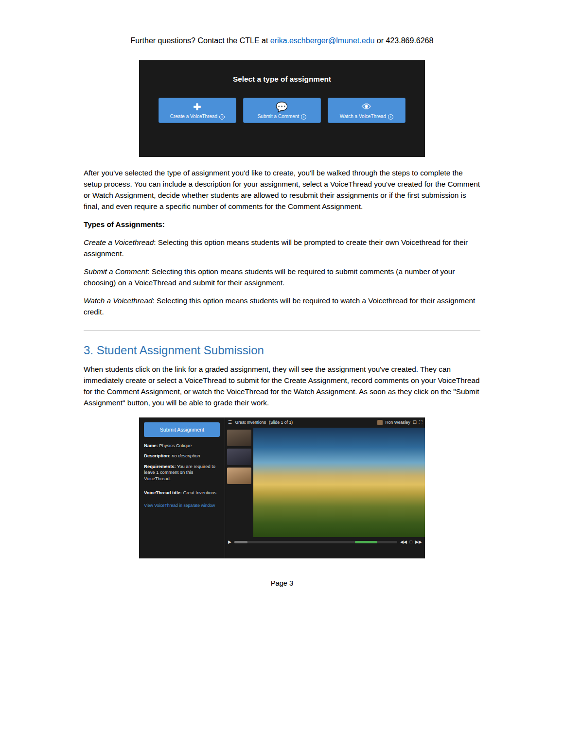Further questions? Contact the CTLE at erika.eschberger@lmunet.edu or 423.869.6268
Select a type of assignment
✚ Create a VoiceThread i
💬 Submit a Comment i
👁 Watch a VoiceThread i
After you've selected the type of assignment you'd like to create, you'll be walked through the steps to complete the setup process. You can include a description for your assignment, select a VoiceThread you've created for the Comment or Watch Assignment, decide whether students are allowed to resubmit their assignments or if the first submission is final, and even require a specific number of comments for the Comment Assignment.
Types of Assignments:
Create a Voicethread: Selecting this option means students will be prompted to create their own Voicethread for their assignment.
Submit a Comment: Selecting this option means students will be required to submit comments (a number of your choosing) on a VoiceThread and submit for their assignment.
Watch a Voicethread: Selecting this option means students will be required to watch a Voicethread for their assignment credit.
3. Student Assignment Submission
When students click on the link for a graded assignment, they will see the assignment you've created. They can immediately create or select a VoiceThread to submit for the Create Assignment, record comments on your VoiceThread for the Comment Assignment, or watch the VoiceThread for the Watch Assignment. As soon as they click on the "Submit Assignment" button, you will be able to grade their work.
Submit Assignment
Name: Physics Critique
Description: no description
Requirements: You are required to leave 1 comment on this VoiceThread.
VoiceThread title: Great Inventions
View VoiceThread in separate window
☰Great Inventions(Slide 1 of 1)
Ron Weasley☐⛶
▶
◀◀ □ ▶▶
Page 3